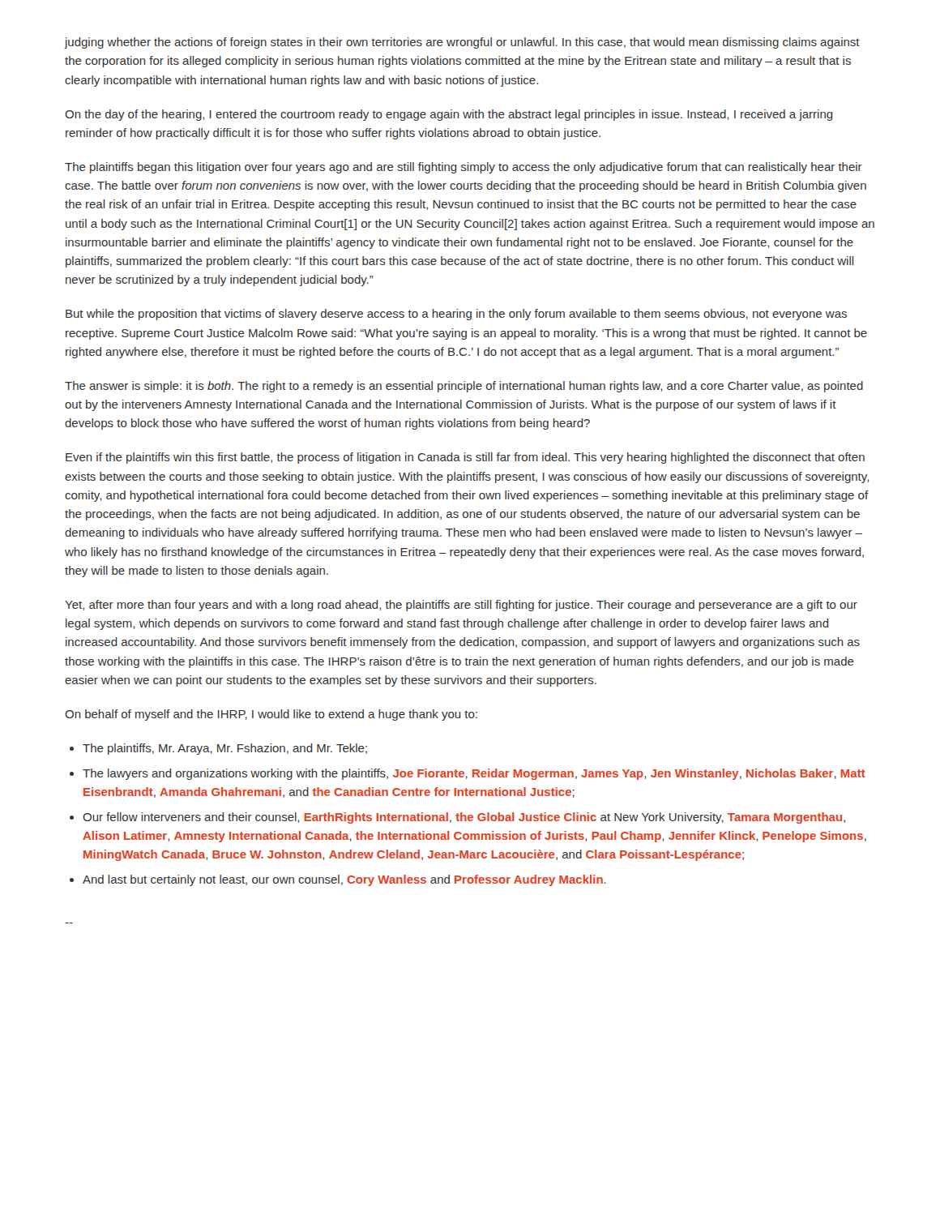judging whether the actions of foreign states in their own territories are wrongful or unlawful. In this case, that would mean dismissing claims against the corporation for its alleged complicity in serious human rights violations committed at the mine by the Eritrean state and military – a result that is clearly incompatible with international human rights law and with basic notions of justice.
On the day of the hearing, I entered the courtroom ready to engage again with the abstract legal principles in issue. Instead, I received a jarring reminder of how practically difficult it is for those who suffer rights violations abroad to obtain justice.
The plaintiffs began this litigation over four years ago and are still fighting simply to access the only adjudicative forum that can realistically hear their case. The battle over forum non conveniens is now over, with the lower courts deciding that the proceeding should be heard in British Columbia given the real risk of an unfair trial in Eritrea. Despite accepting this result, Nevsun continued to insist that the BC courts not be permitted to hear the case until a body such as the International Criminal Court[1] or the UN Security Council[2] takes action against Eritrea. Such a requirement would impose an insurmountable barrier and eliminate the plaintiffs’ agency to vindicate their own fundamental right not to be enslaved. Joe Fiorante, counsel for the plaintiffs, summarized the problem clearly: “If this court bars this case because of the act of state doctrine, there is no other forum. This conduct will never be scrutinized by a truly independent judicial body.”
But while the proposition that victims of slavery deserve access to a hearing in the only forum available to them seems obvious, not everyone was receptive. Supreme Court Justice Malcolm Rowe said: “What you’re saying is an appeal to morality. ‘This is a wrong that must be righted. It cannot be righted anywhere else, therefore it must be righted before the courts of B.C.’ I do not accept that as a legal argument. That is a moral argument.”
The answer is simple: it is both. The right to a remedy is an essential principle of international human rights law, and a core Charter value, as pointed out by the interveners Amnesty International Canada and the International Commission of Jurists. What is the purpose of our system of laws if it develops to block those who have suffered the worst of human rights violations from being heard?
Even if the plaintiffs win this first battle, the process of litigation in Canada is still far from ideal. This very hearing highlighted the disconnect that often exists between the courts and those seeking to obtain justice. With the plaintiffs present, I was conscious of how easily our discussions of sovereignty, comity, and hypothetical international fora could become detached from their own lived experiences – something inevitable at this preliminary stage of the proceedings, when the facts are not being adjudicated. In addition, as one of our students observed, the nature of our adversarial system can be demeaning to individuals who have already suffered horrifying trauma. These men who had been enslaved were made to listen to Nevsun’s lawyer – who likely has no firsthand knowledge of the circumstances in Eritrea – repeatedly deny that their experiences were real. As the case moves forward, they will be made to listen to those denials again.
Yet, after more than four years and with a long road ahead, the plaintiffs are still fighting for justice. Their courage and perseverance are a gift to our legal system, which depends on survivors to come forward and stand fast through challenge after challenge in order to develop fairer laws and increased accountability. And those survivors benefit immensely from the dedication, compassion, and support of lawyers and organizations such as those working with the plaintiffs in this case. The IHRP’s raison d’être is to train the next generation of human rights defenders, and our job is made easier when we can point our students to the examples set by these survivors and their supporters.
On behalf of myself and the IHRP, I would like to extend a huge thank you to:
The plaintiffs, Mr. Araya, Mr. Fshazion, and Mr. Tekle;
The lawyers and organizations working with the plaintiffs, Joe Fiorante, Reidar Mogerman, James Yap, Jen Winstanley, Nicholas Baker, Matt Eisenbrandt, Amanda Ghahremani, and the Canadian Centre for International Justice;
Our fellow interveners and their counsel, EarthRights International, the Global Justice Clinic at New York University, Tamara Morgenthau, Alison Latimer, Amnesty International Canada, the International Commission of Jurists, Paul Champ, Jennifer Klinck, Penelope Simons, MiningWatch Canada, Bruce W. Johnston, Andrew Cleland, Jean-Marc Lacoucière, and Clara Poissant-Lespérance;
And last but certainly not least, our own counsel, Cory Wanless and Professor Audrey Macklin.
--